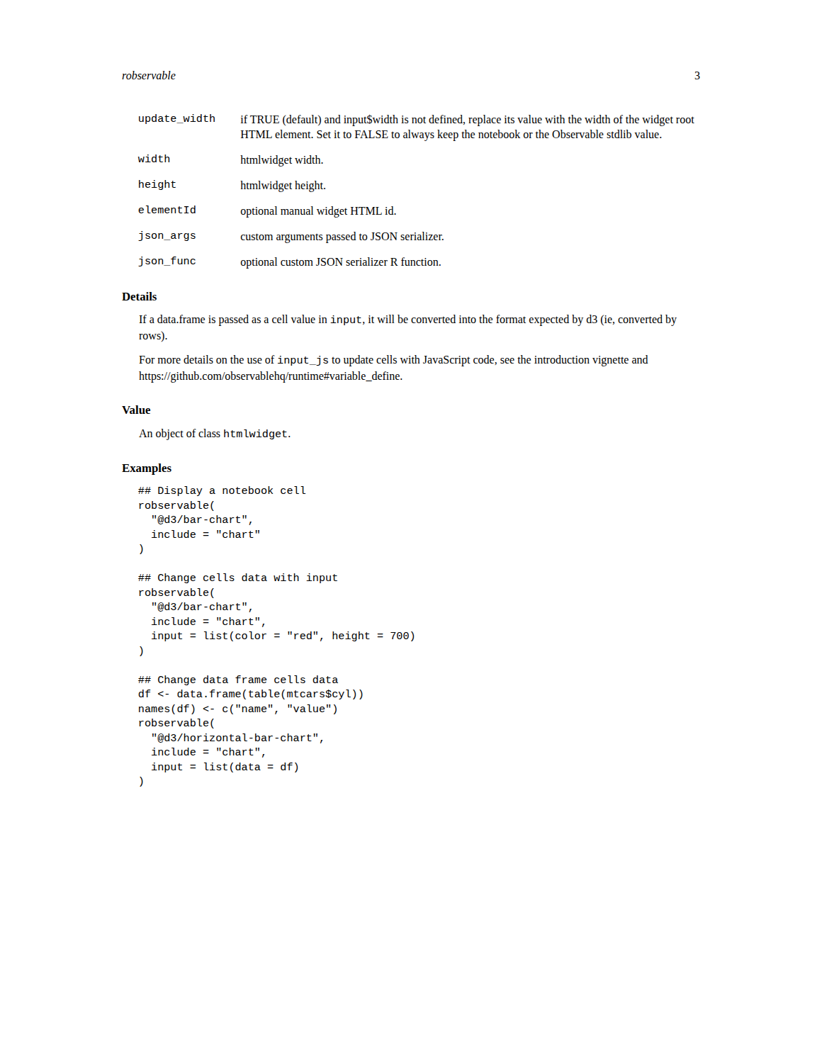robservable 3
update_width
if TRUE (default) and input$width is not defined, replace its value with the width of the widget root HTML element. Set it to FALSE to always keep the notebook or the Observable stdlib value.
width
htmlwidget width.
height
htmlwidget height.
elementId
optional manual widget HTML id.
json_args
custom arguments passed to JSON serializer.
json_func
optional custom JSON serializer R function.
Details
If a data.frame is passed as a cell value in input, it will be converted into the format expected by d3 (ie, converted by rows).
For more details on the use of input_js to update cells with JavaScript code, see the introduction vignette and https://github.com/observablehq/runtime#variable_define.
Value
An object of class htmlwidget.
Examples
## Display a notebook cell
robservable(
  "@d3/bar-chart",
  include = "chart"
)

## Change cells data with input
robservable(
  "@d3/bar-chart",
  include = "chart",
  input = list(color = "red", height = 700)
)

## Change data frame cells data
df <- data.frame(table(mtcars$cyl))
names(df) <- c("name", "value")
robservable(
  "@d3/horizontal-bar-chart",
  include = "chart",
  input = list(data = df)
)